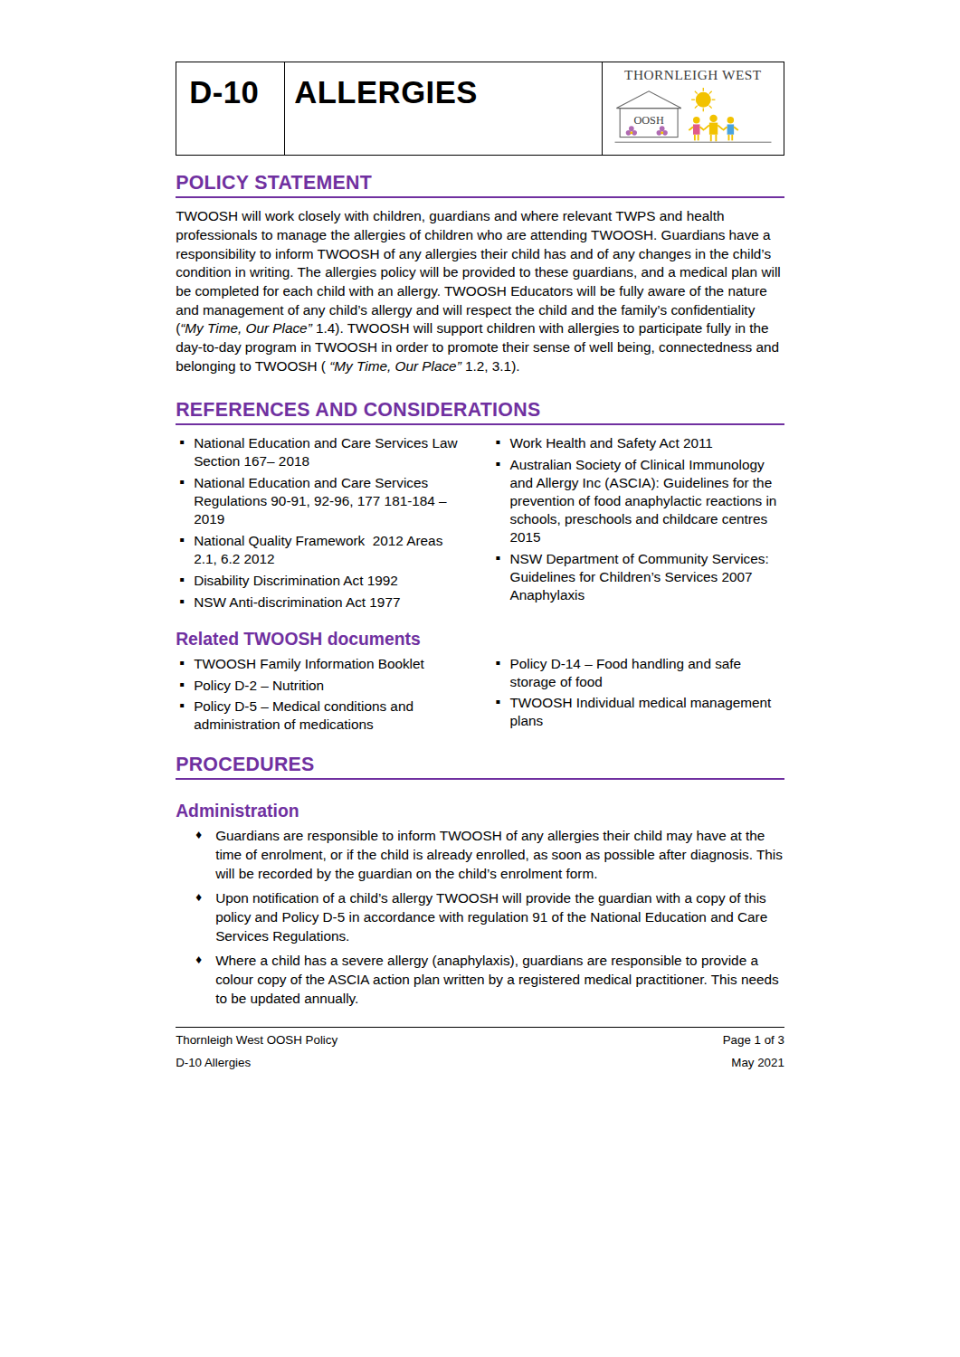D-10
ALLERGIES
THORNLEIGH WEST
OOSH
POLICY STATEMENT
TWOOSH will work closely with children, guardians and where relevant TWPS and health professionals to manage the allergies of children who are attending TWOOSH. Guardians have a responsibility to inform TWOOSH of any allergies their child has and of any changes in the child’s condition in writing. The allergies policy will be provided to these guardians, and a medical plan will be completed for each child with an allergy. TWOOSH Educators will be fully aware of the nature and management of any child’s allergy and will respect the child and the family’s confidentiality (“My Time, Our Place” 1.4). TWOOSH will support children with allergies to participate fully in the day-to-day program in TWOOSH in order to promote their sense of well being, connectedness and belonging to TWOOSH ( “My Time, Our Place” 1.2, 3.1).
REFERENCES AND CONSIDERATIONS
National Education and Care Services Law Section 167– 2018
National Education and Care Services Regulations 90-91, 92-96, 177 181-184 – 2019
National Quality Framework 2012 Areas 2.1, 6.2 2012
Disability Discrimination Act 1992
NSW Anti-discrimination Act 1977
Work Health and Safety Act 2011
Australian Society of Clinical Immunology and Allergy Inc (ASCIA): Guidelines for the prevention of food anaphylactic reactions in schools, preschools and childcare centres 2015
NSW Department of Community Services: Guidelines for Children’s Services 2007 Anaphylaxis
Related TWOOSH documents
TWOOSH Family Information Booklet
Policy D-2 – Nutrition
Policy D-5 – Medical conditions and administration of medications
Policy D-14 – Food handling and safe storage of food
TWOOSH Individual medical management plans
PROCEDURES
Administration
Guardians are responsible to inform TWOOSH of any allergies their child may have at the time of enrolment, or if the child is already enrolled, as soon as possible after diagnosis. This will be recorded by the guardian on the child’s enrolment form.
Upon notification of a child’s allergy TWOOSH will provide the guardian with a copy of this policy and Policy D-5 in accordance with regulation 91 of the National Education and Care Services Regulations.
Where a child has a severe allergy (anaphylaxis), guardians are responsible to provide a colour copy of the ASCIA action plan written by a registered medical practitioner. This needs to be updated annually.
Thornleigh West OOSH Policy Page 1 of 3
D-10 Allergies May 2021